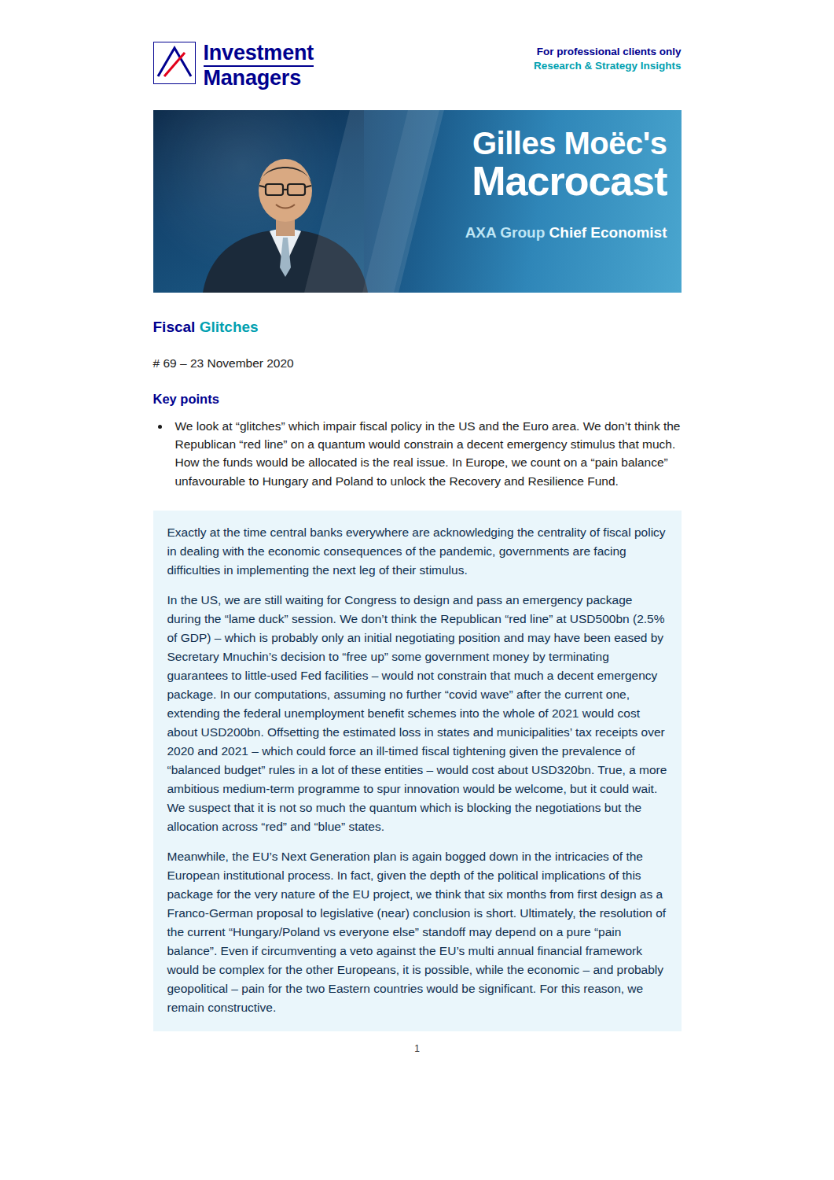Investment
Managers
For professional clients only
Research & Strategy Insights
Gilles Moëc's
Macrocast
AXA Group Chief Economist
Fiscal Glitches
# 69 – 23 November 2020
Key points
We look at “glitches” which impair fiscal policy in the US and the Euro area. We don’t think the Republican “red line” on a quantum would constrain a decent emergency stimulus that much. How the funds would be allocated is the real issue. In Europe, we count on a “pain balance” unfavourable to Hungary and Poland to unlock the Recovery and Resilience Fund.
Exactly at the time central banks everywhere are acknowledging the centrality of fiscal policy in dealing with the economic consequences of the pandemic, governments are facing difficulties in implementing the next leg of their stimulus.
In the US, we are still waiting for Congress to design and pass an emergency package during the “lame duck” session. We don’t think the Republican “red line” at USD500bn (2.5% of GDP) – which is probably only an initial negotiating position and may have been eased by Secretary Mnuchin’s decision to “free up” some government money by terminating guarantees to little-used Fed facilities – would not constrain that much a decent emergency package. In our computations, assuming no further “covid wave” after the current one, extending the federal unemployment benefit schemes into the whole of 2021 would cost about USD200bn. Offsetting the estimated loss in states and municipalities’ tax receipts over 2020 and 2021 – which could force an ill-timed fiscal tightening given the prevalence of “balanced budget” rules in a lot of these entities – would cost about USD320bn. True, a more ambitious medium-term programme to spur innovation would be welcome, but it could wait. We suspect that it is not so much the quantum which is blocking the negotiations but the allocation across “red” and “blue” states.
Meanwhile, the EU’s Next Generation plan is again bogged down in the intricacies of the European institutional process. In fact, given the depth of the political implications of this package for the very nature of the EU project, we think that six months from first design as a Franco-German proposal to legislative (near) conclusion is short. Ultimately, the resolution of the current “Hungary/Poland vs everyone else” standoff may depend on a pure “pain balance”. Even if circumventing a veto against the EU’s multi annual financial framework would be complex for the other Europeans, it is possible, while the economic – and probably geopolitical – pain for the two Eastern countries would be significant. For this reason, we remain constructive.
1